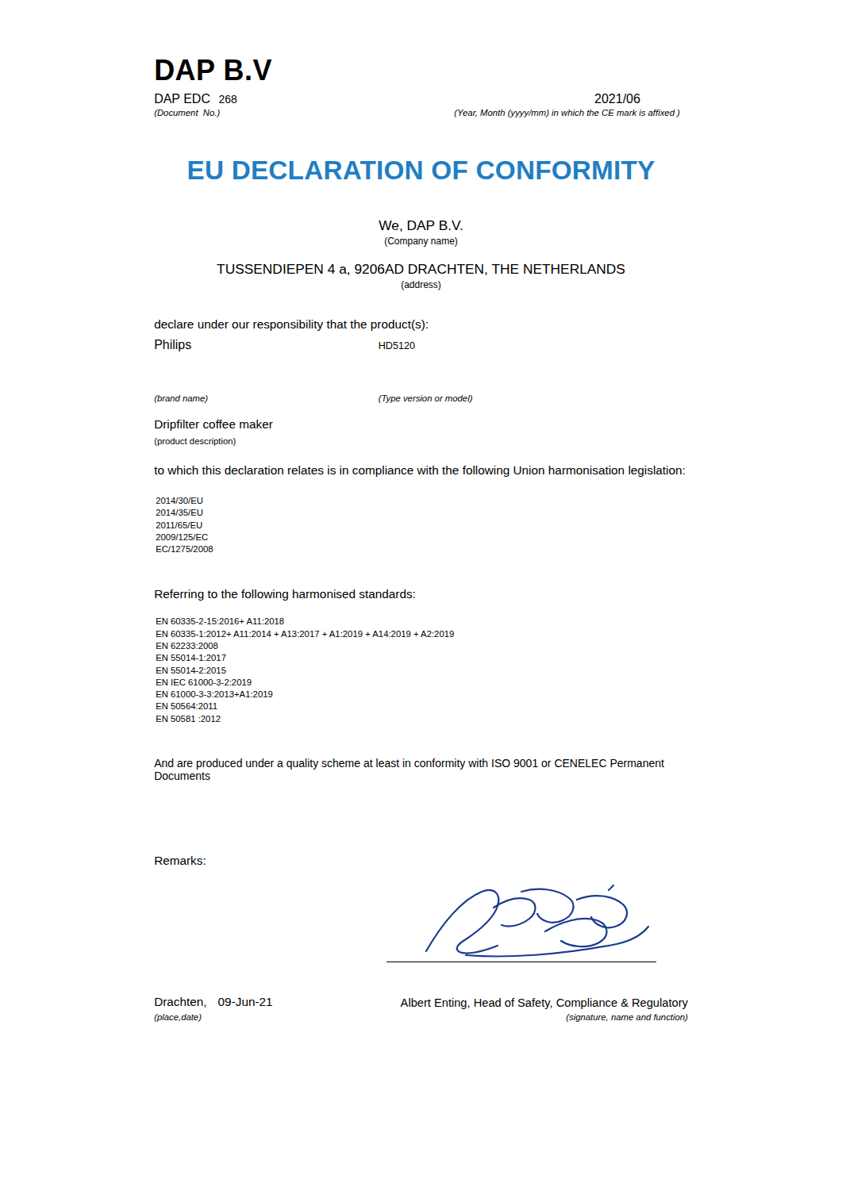DAP B.V
DAP EDC 268
2021/06
(Document No.)
(Year, Month (yyyy/mm) in which the CE mark is affixed )
EU DECLARATION OF CONFORMITY
We, DAP B.V.
(Company name)
TUSSENDIEPEN 4 a, 9206AD DRACHTEN, THE NETHERLANDS
(address)
declare under our responsibility that the product(s):
Philips
HD5120
(brand name)
(Type version or model)
Dripfilter coffee maker
(product description)
to which this declaration relates is in compliance with the following Union harmonisation legislation:
2014/30/EU
2014/35/EU
2011/65/EU
2009/125/EC
EC/1275/2008
Referring to the following harmonised standards:
EN 60335-2-15:2016+ A11:2018
EN 60335-1:2012+ A11:2014 + A13:2017 + A1:2019 + A14:2019 + A2:2019
EN 62233:2008
EN 55014-1:2017
EN 55014-2:2015
EN IEC 61000-3-2:2019
EN 61000-3-3:2013+A1:2019
EN 50564:2011
EN 50581 :2012
And are produced under a quality scheme at least in conformity with ISO 9001 or CENELEC Permanent Documents
Remarks:
Drachten, 09-Jun-21
(place,date)
Albert Enting, Head of Safety, Compliance & Regulatory
(signature, name and function)